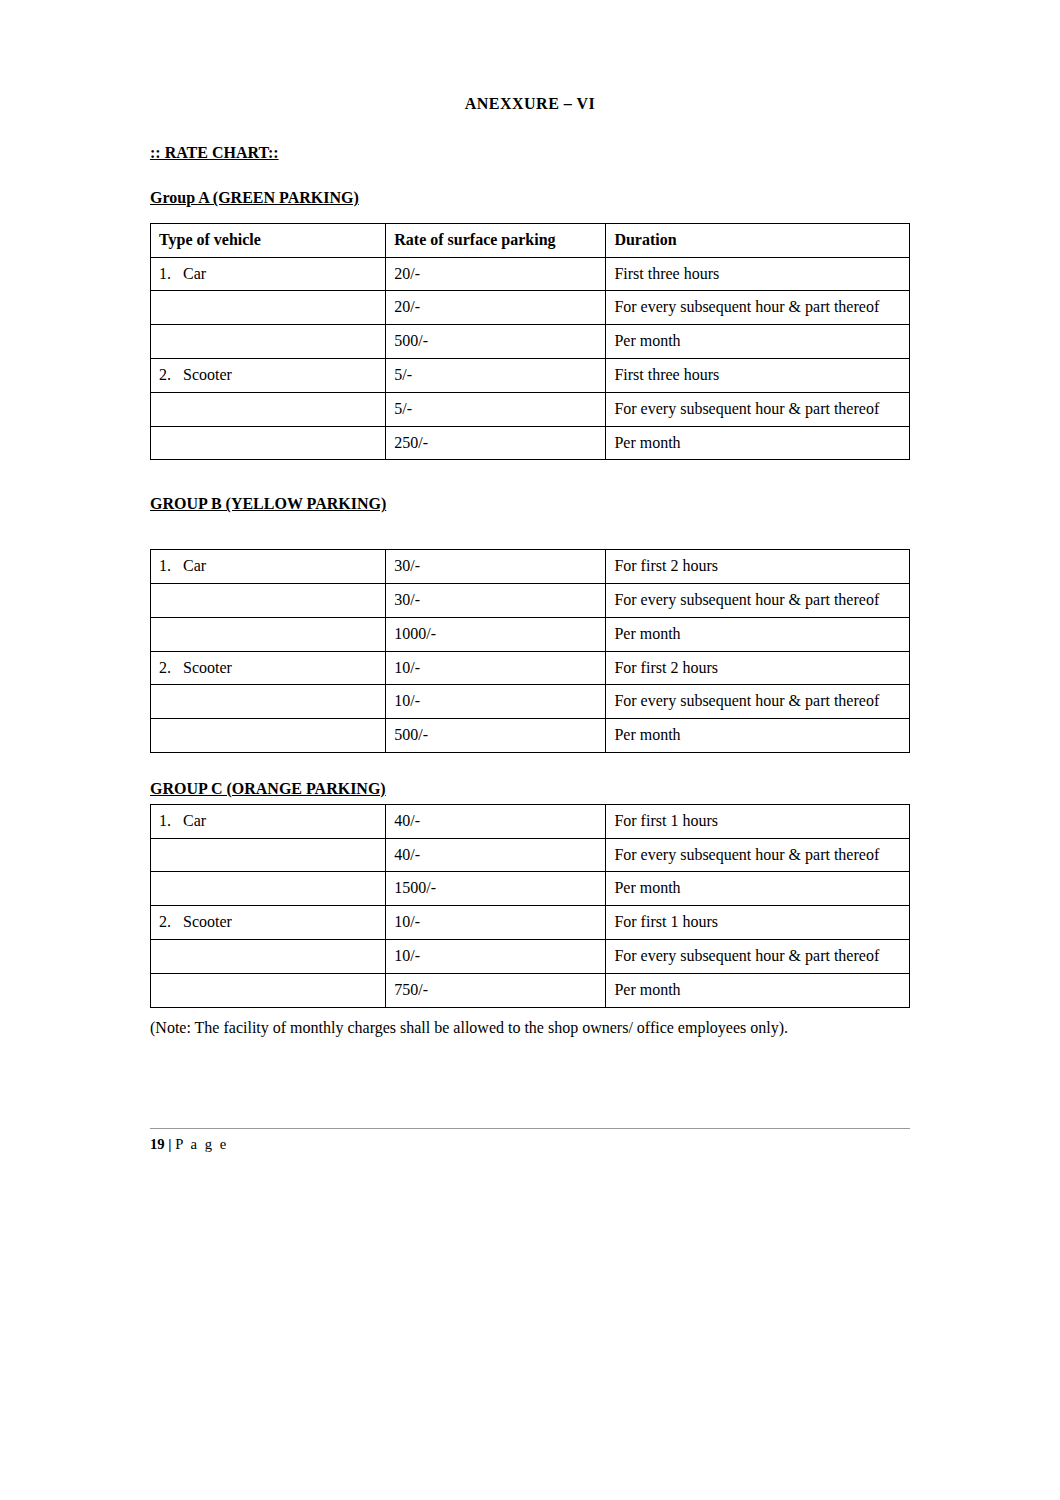ANEXXURE – VI
:: RATE CHART::
Group A (GREEN PARKING)
| Type of vehicle | Rate of surface parking | Duration |
| --- | --- | --- |
| 1. Car | 20/- | First three hours |
| | 20/- | For every subsequent hour & part thereof |
| | 500/- | Per month |
| 2. Scooter | 5/- | First three hours |
| | 5/- | For every subsequent hour & part thereof |
| | 250/- | Per month |
GROUP B (YELLOW PARKING)
| 1. Car | 30/- | For first 2 hours |
| | 30/- | For every subsequent hour & part thereof |
| | 1000/- | Per month |
| 2. Scooter | 10/- | For first 2 hours |
| | 10/- | For every subsequent hour & part thereof |
| | 500/- | Per month |
GROUP C (ORANGE PARKING)
| 1. Car | 40/- | For first 1 hours |
| | 40/- | For every subsequent hour & part thereof |
| | 1500/- | Per month |
| 2. Scooter | 10/- | For first 1 hours |
| | 10/- | For every subsequent hour & part thereof |
| | 750/- | Per month |
(Note: The facility of monthly charges shall be allowed to the shop owners/ office employees only).
19 | P a g e